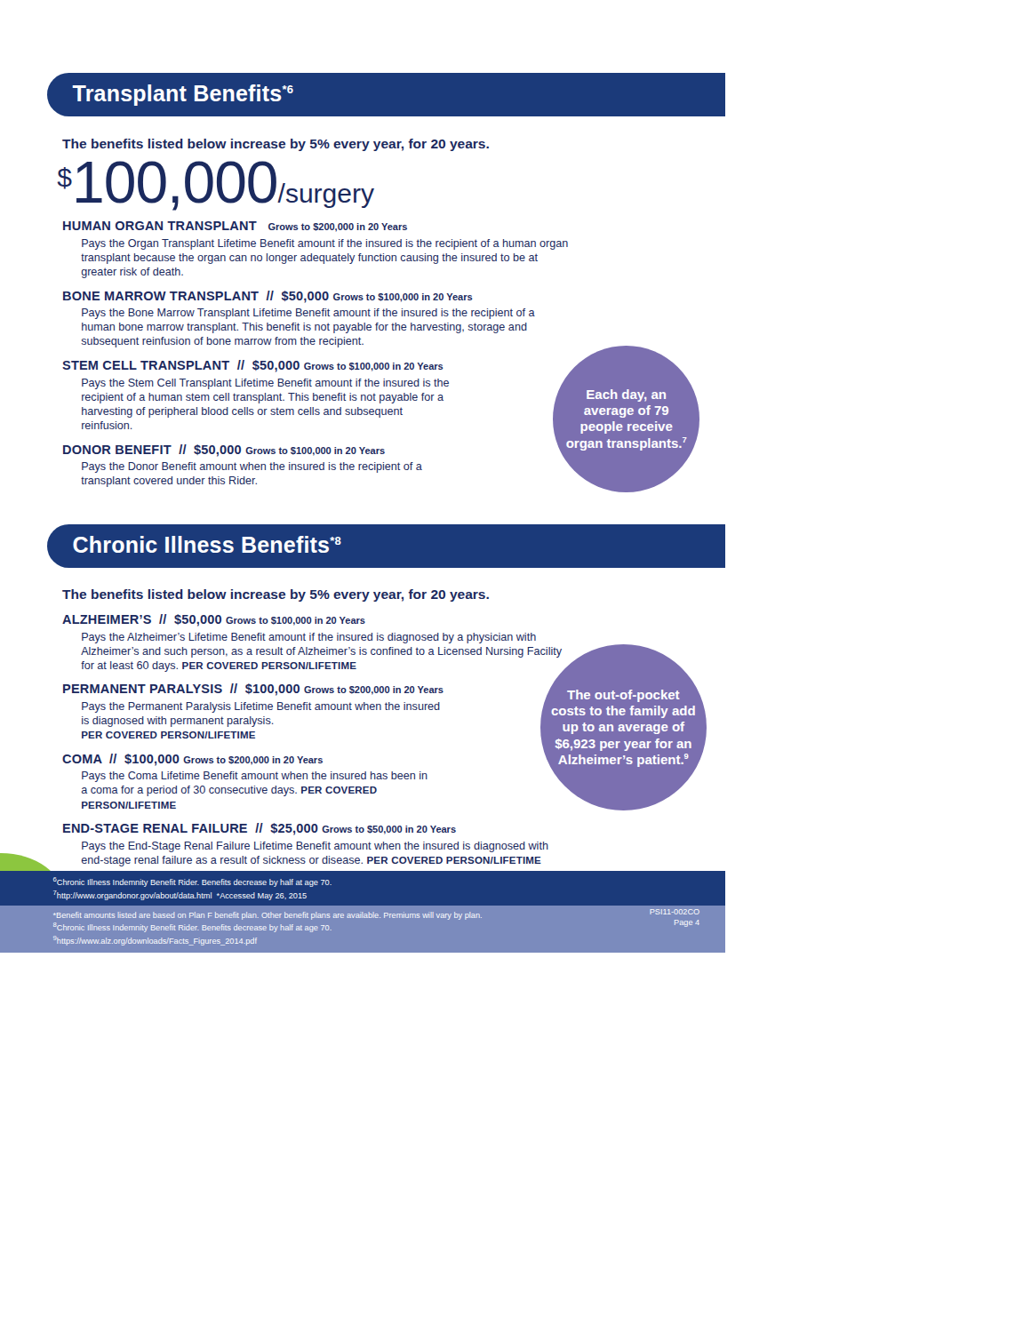Each day, an average of 79 people receive organ transplants.7
The out-of-pocket costs to the family add up to an average of $6,923 per year for an Alzheimer’s patient.9
Transplant Benefits*6
The benefits listed below increase by 5% every year, for 20 years.
$100,000/surgery
HUMAN ORGAN TRANSPLANT Grows to $200,000 in 20 Years
Pays the Organ Transplant Lifetime Benefit amount if the insured is the recipient of a human organ transplant because the organ can no longer adequately function causing the insured to be at greater risk of death.
BONE MARROW TRANSPLANT // $50,000 Grows to $100,000 in 20 Years
Pays the Bone Marrow Transplant Lifetime Benefit amount if the insured is the recipient of a human bone marrow transplant. This benefit is not payable for the harvesting, storage and subsequent reinfusion of bone marrow from the recipient.
STEM CELL TRANSPLANT // $50,000 Grows to $100,000 in 20 Years
Pays the Stem Cell Transplant Lifetime Benefit amount if the insured is the recipient of a human stem cell transplant. This benefit is not payable for a harvesting of peripheral blood cells or stem cells and subsequent reinfusion.
DONOR BENEFIT // $50,000 Grows to $100,000 in 20 Years
Pays the Donor Benefit amount when the insured is the recipient of a transplant covered under this Rider.
Chronic Illness Benefits*8
The benefits listed below increase by 5% every year, for 20 years.
ALZHEIMER’S // $50,000 Grows to $100,000 in 20 Years
Pays the Alzheimer’s Lifetime Benefit amount if the insured is diagnosed by a physician with Alzheimer’s and such person, as a result of Alzheimer’s is confined to a Licensed Nursing Facility for at least 60 days. PER COVERED PERSON/LIFETIME
PERMANENT PARALYSIS // $100,000 Grows to $200,000 in 20 Years
Pays the Permanent Paralysis Lifetime Benefit amount when the insured is diagnosed with permanent paralysis.
PER COVERED PERSON/LIFETIME
COMA // $100,000 Grows to $200,000 in 20 Years
Pays the Coma Lifetime Benefit amount when the insured has been in a coma for a period of 30 consecutive days. PER COVERED PERSON/LIFETIME
END-STAGE RENAL FAILURE // $25,000 Grows to $50,000 in 20 Years
Pays the End-Stage Renal Failure Lifetime Benefit amount when the insured is diagnosed with end-stage renal failure as a result of sickness or disease. PER COVERED PERSON/LIFETIME
6Chronic Illness Indemnity Benefit Rider. Benefits decrease by half at age 70.
7http://www.organdonor.gov/about/data.html *Accessed May 26, 2015
*Benefit amounts listed are based on Plan F benefit plan. Other benefit plans are available. Premiums will vary by plan.
8Chronic Illness Indemnity Benefit Rider. Benefits decrease by half at age 70.
9https://www.alz.org/downloads/Facts_Figures_2014.pdf
PSI11-002CO
Page 4